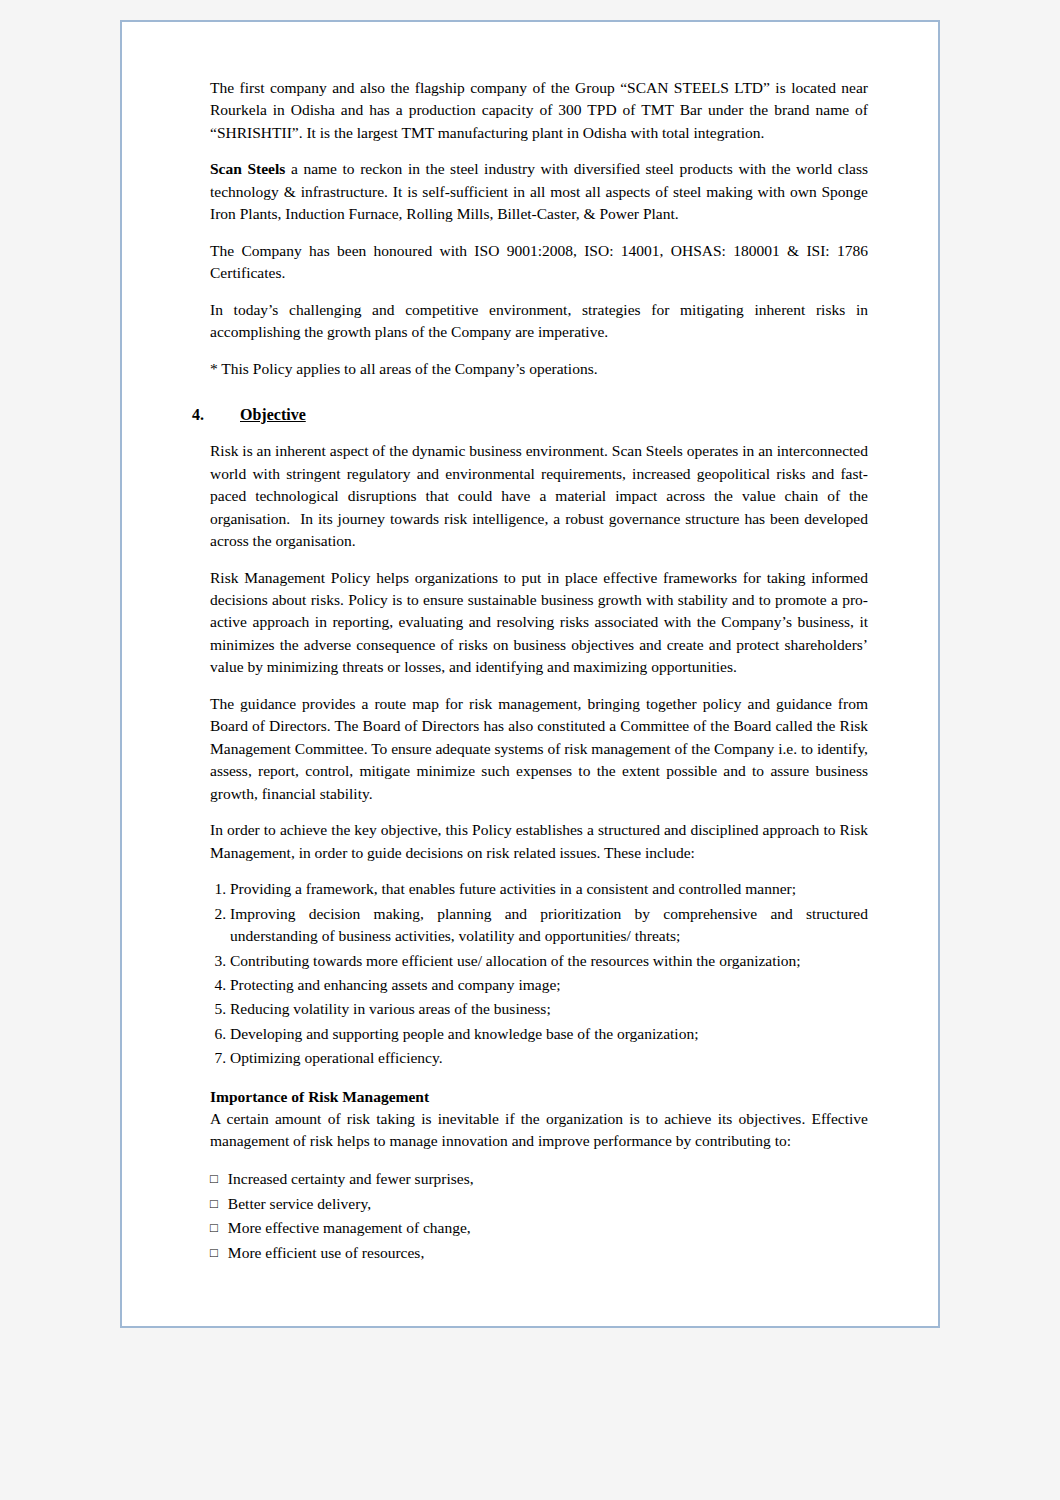The first company and also the flagship company of the Group “SCAN STEELS LTD” is located near Rourkela in Odisha and has a production capacity of 300 TPD of TMT Bar under the brand name of “SHRISHTII”. It is the largest TMT manufacturing plant in Odisha with total integration.
Scan Steels a name to reckon in the steel industry with diversified steel products with the world class technology & infrastructure. It is self-sufficient in all most all aspects of steel making with own Sponge Iron Plants, Induction Furnace, Rolling Mills, Billet-Caster, & Power Plant.
The Company has been honoured with ISO 9001:2008, ISO: 14001, OHSAS: 180001 & ISI: 1786 Certificates.
In today’s challenging and competitive environment, strategies for mitigating inherent risks in accomplishing the growth plans of the Company are imperative.
* This Policy applies to all areas of the Company’s operations.
4. Objective
Risk is an inherent aspect of the dynamic business environment. Scan Steels operates in an interconnected world with stringent regulatory and environmental requirements, increased geopolitical risks and fast-paced technological disruptions that could have a material impact across the value chain of the organisation. In its journey towards risk intelligence, a robust governance structure has been developed across the organisation.
Risk Management Policy helps organizations to put in place effective frameworks for taking informed decisions about risks. Policy is to ensure sustainable business growth with stability and to promote a pro-active approach in reporting, evaluating and resolving risks associated with the Company’s business, it minimizes the adverse consequence of risks on business objectives and create and protect shareholders’ value by minimizing threats or losses, and identifying and maximizing opportunities.
The guidance provides a route map for risk management, bringing together policy and guidance from Board of Directors. The Board of Directors has also constituted a Committee of the Board called the Risk Management Committee. To ensure adequate systems of risk management of the Company i.e. to identify, assess, report, control, mitigate minimize such expenses to the extent possible and to assure business growth, financial stability.
In order to achieve the key objective, this Policy establishes a structured and disciplined approach to Risk Management, in order to guide decisions on risk related issues. These include:
Providing a framework, that enables future activities in a consistent and controlled manner;
Improving decision making, planning and prioritization by comprehensive and structured understanding of business activities, volatility and opportunities/ threats;
Contributing towards more efficient use/ allocation of the resources within the organization;
Protecting and enhancing assets and company image;
Reducing volatility in various areas of the business;
Developing and supporting people and knowledge base of the organization;
Optimizing operational efficiency.
Importance of Risk Management
A certain amount of risk taking is inevitable if the organization is to achieve its objectives. Effective management of risk helps to manage innovation and improve performance by contributing to:
Increased certainty and fewer surprises,
Better service delivery,
More effective management of change,
More efficient use of resources,